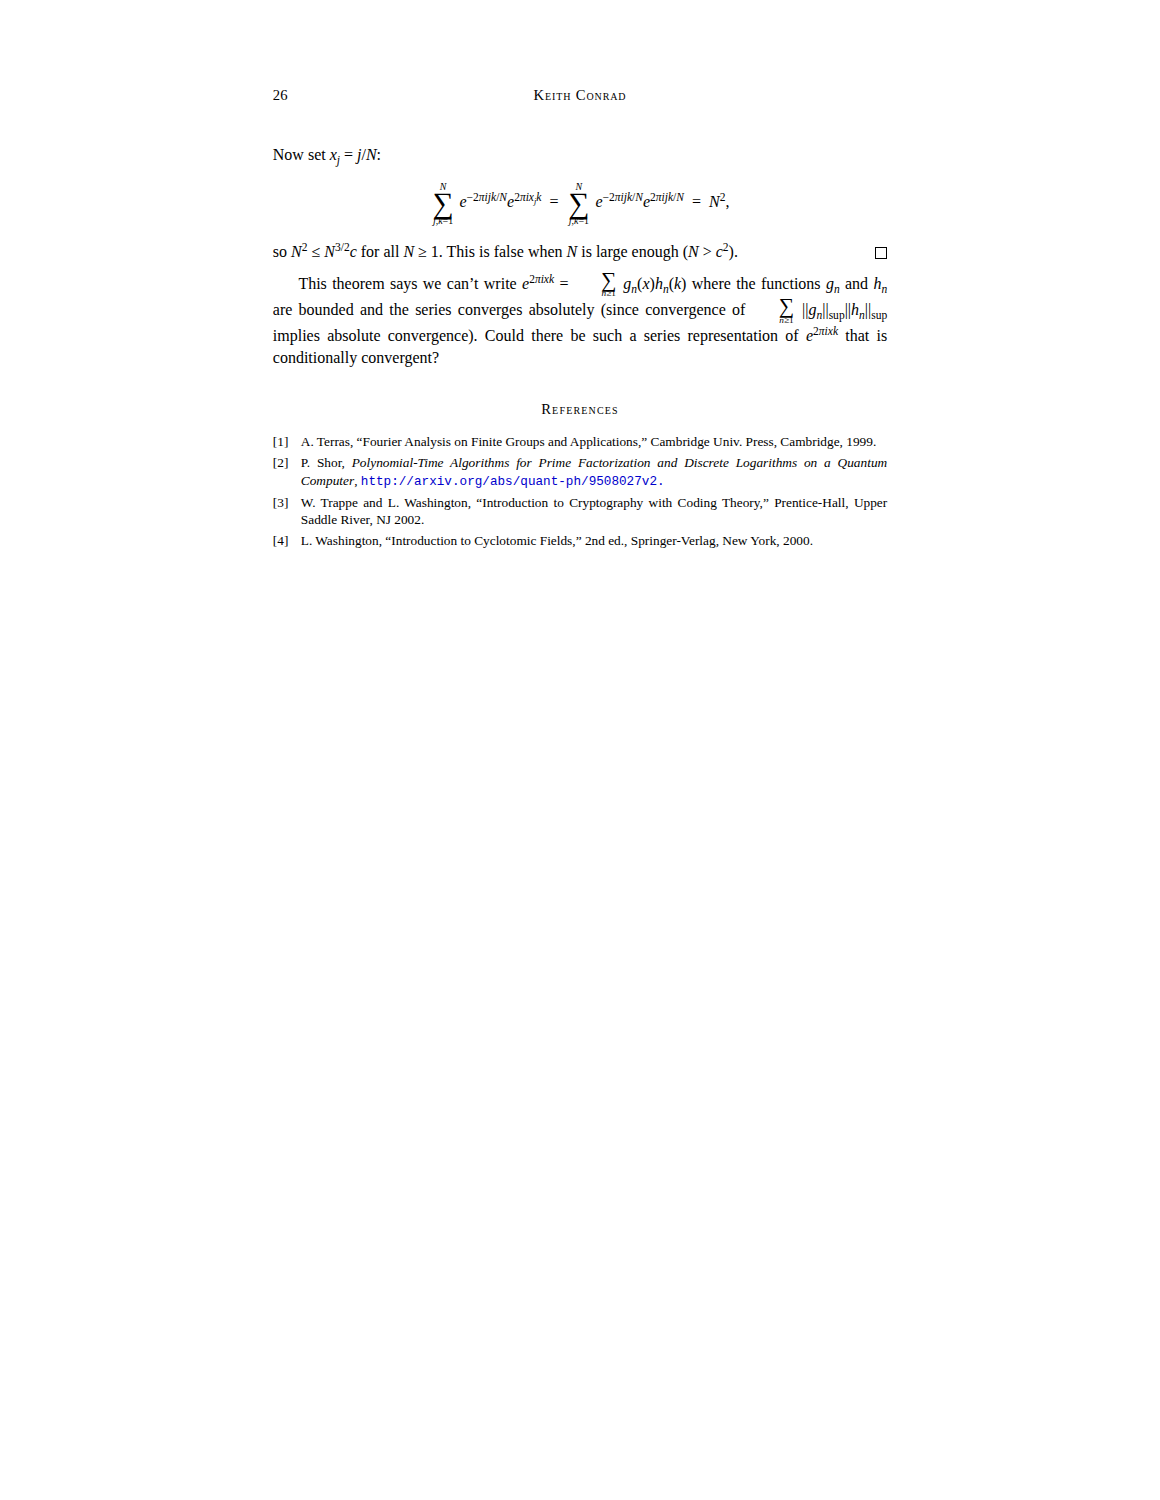26 Keith Conrad
Now set xj = j/N:
N ∑ j,k=1 e−2πijk/Ne2πixjk = N ∑ j,k=1 e−2πijk/Ne2πijk/N = N2,
so N2 ≤ N3/2c for all N ≥ 1. This is false when N is large enough (N > c2).
This theorem says we can’t write e2πixk = ∑ n≥1 gn(x)hn(k) where the functions gn and hn are bounded and the series converges absolutely (since convergence of ∑ n≥1 ||gn||sup||hn||sup implies absolute convergence). Could there be such a series representation of e2πixk that is conditionally convergent?
References
[1] A. Terras, “Fourier Analysis on Finite Groups and Applications,” Cambridge Univ. Press, Cambridge, 1999.
[2] P. Shor, Polynomial-Time Algorithms for Prime Factorization and Discrete Logarithms on a Quantum Computer, http://arxiv.org/abs/quant-ph/9508027v2.
[3] W. Trappe and L. Washington, “Introduction to Cryptography with Coding Theory,” Prentice-Hall, Upper Saddle River, NJ 2002.
[4] L. Washington, “Introduction to Cyclotomic Fields,” 2nd ed., Springer-Verlag, New York, 2000.